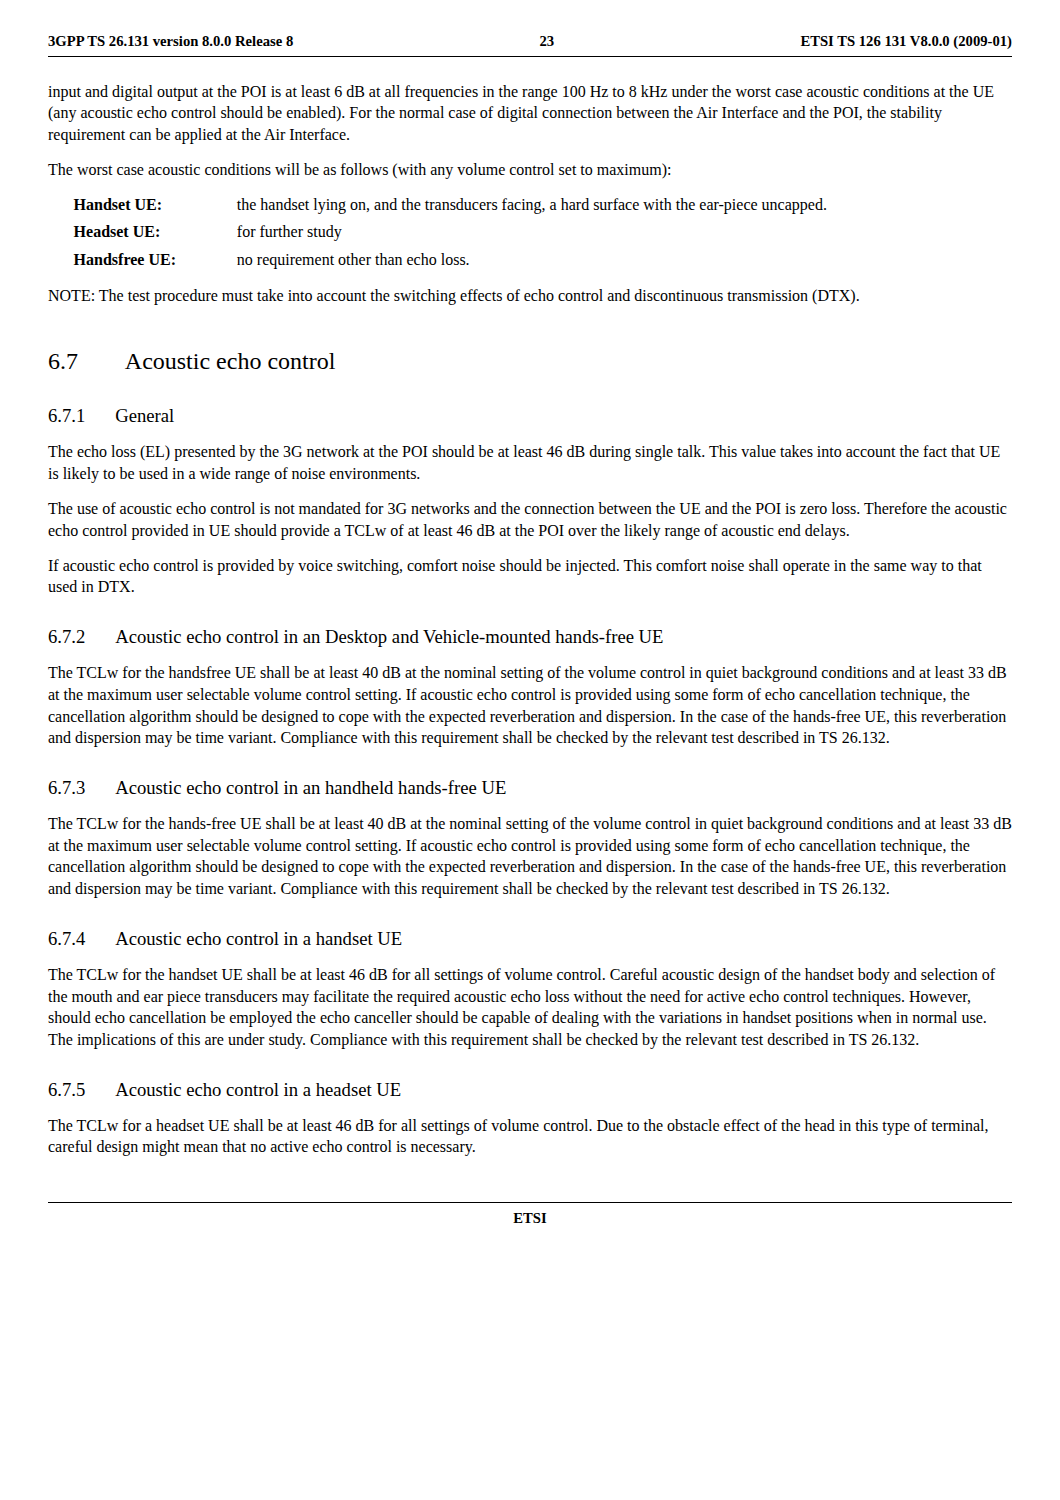3GPP TS 26.131 version 8.0.0 Release 8 23 ETSI TS 126 131 V8.0.0 (2009-01)
input and digital output at the POI is at least 6 dB at all frequencies in the range 100 Hz to 8 kHz under the worst case acoustic conditions at the UE (any acoustic echo control should be enabled). For the normal case of digital connection between the Air Interface and the POI, the stability requirement can be applied at the Air Interface.
The worst case acoustic conditions will be as follows (with any volume control set to maximum):
Handset UE:
the handset lying on, and the transducers facing, a hard surface with the ear-piece uncapped.
Headset UE:
for further study
Handsfree UE:
no requirement other than echo loss.
NOTE: The test procedure must take into account the switching effects of echo control and discontinuous transmission (DTX).
6.7 Acoustic echo control
6.7.1 General
The echo loss (EL) presented by the 3G network at the POI should be at least 46 dB during single talk. This value takes into account the fact that UE is likely to be used in a wide range of noise environments.
The use of acoustic echo control is not mandated for 3G networks and the connection between the UE and the POI is zero loss. Therefore the acoustic echo control provided in UE should provide a TCLw of at least 46 dB at the POI over the likely range of acoustic end delays.
If acoustic echo control is provided by voice switching, comfort noise should be injected. This comfort noise shall operate in the same way to that used in DTX.
6.7.2 Acoustic echo control in an Desktop and Vehicle-mounted hands-free UE
The TCLw for the handsfree UE shall be at least 40 dB at the nominal setting of the volume control in quiet background conditions and at least 33 dB at the maximum user selectable volume control setting. If acoustic echo control is provided using some form of echo cancellation technique, the cancellation algorithm should be designed to cope with the expected reverberation and dispersion. In the case of the hands-free UE, this reverberation and dispersion may be time variant. Compliance with this requirement shall be checked by the relevant test described in TS 26.132.
6.7.3 Acoustic echo control in an handheld hands-free UE
The TCLw for the hands-free UE shall be at least 40 dB at the nominal setting of the volume control in quiet background conditions and at least 33 dB at the maximum user selectable volume control setting. If acoustic echo control is provided using some form of echo cancellation technique, the cancellation algorithm should be designed to cope with the expected reverberation and dispersion. In the case of the hands-free UE, this reverberation and dispersion may be time variant. Compliance with this requirement shall be checked by the relevant test described in TS 26.132.
6.7.4 Acoustic echo control in a handset UE
The TCLw for the handset UE shall be at least 46 dB for all settings of volume control. Careful acoustic design of the handset body and selection of the mouth and ear piece transducers may facilitate the required acoustic echo loss without the need for active echo control techniques. However, should echo cancellation be employed the echo canceller should be capable of dealing with the variations in handset positions when in normal use. The implications of this are under study. Compliance with this requirement shall be checked by the relevant test described in TS 26.132.
6.7.5 Acoustic echo control in a headset UE
The TCLw for a headset UE shall be at least 46 dB for all settings of volume control. Due to the obstacle effect of the head in this type of terminal, careful design might mean that no active echo control is necessary.
ETSI